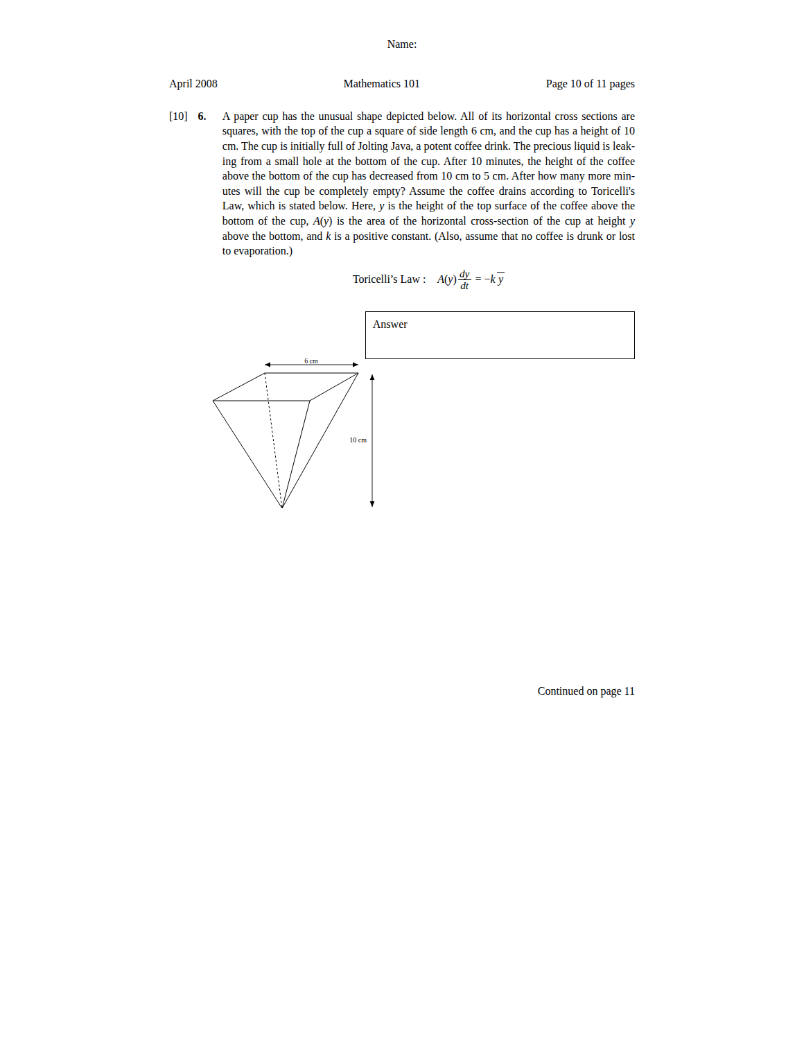Name:
April 2008
Mathematics 101
Page 10 of 11 pages
[10]
6.
A paper cup has the unusual shape depicted below. All of its horizontal cross sections are squares, with the top of the cup a square of side length 6 cm, and the cup has a height of 10 cm. The cup is initially full of Jolting Java, a potent coffee drink. The precious liquid is leaking from a small hole at the bottom of the cup. After 10 minutes, the height of the coffee above the bottom of the cup has decreased from 10 cm to 5 cm. After how many more minutes will the cup be completely empty? Assume the coffee drains according to Toricelli's Law, which is stated below. Here, y is the height of the top surface of the coffee above the bottom of the cup, A(y) is the area of the horizontal cross-section of the cup at height y above the bottom, and k is a positive constant. (Also, assume that no coffee is drunk or lost to evaporation.)
Toricelli’s Law : A(y)dy dt = −ky
Answer
6 cm 10 cm
Continued on page 11